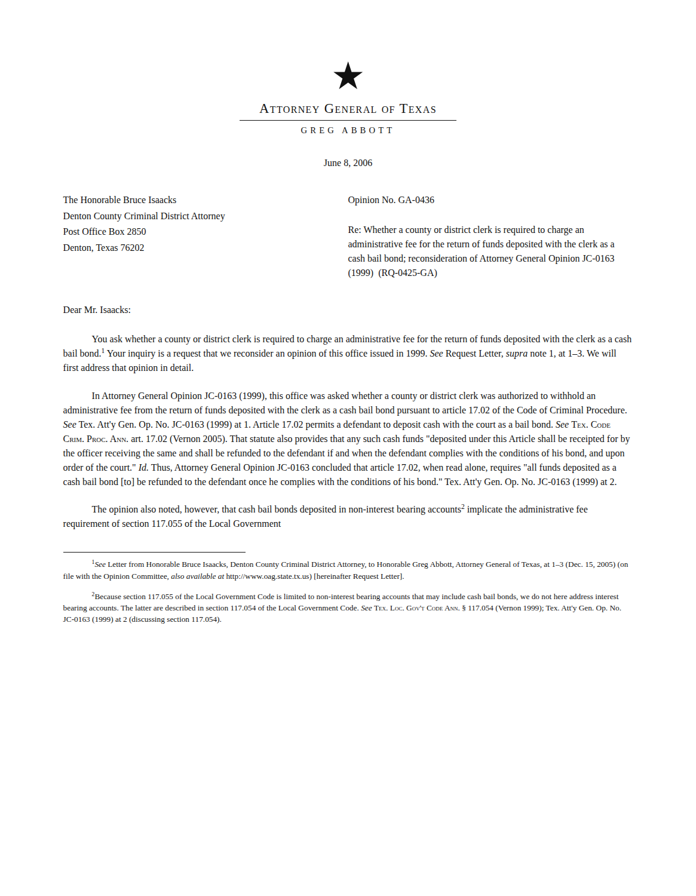★
Attorney General of Texas
GREG ABBOTT
June 8, 2006
| The Honorable Bruce Isaacks Denton County Criminal District Attorney Post Office Box 2850 Denton, Texas 76202 | Opinion No. GA-0436 Re: Whether a county or district clerk is required to charge an administrative fee for the return of funds deposited with the clerk as a cash bail bond; reconsideration of Attorney General Opinion JC-0163 (1999) (RQ-0425-GA) |
Dear Mr. Isaacks:
You ask whether a county or district clerk is required to charge an administrative fee for the return of funds deposited with the clerk as a cash bail bond.1 Your inquiry is a request that we reconsider an opinion of this office issued in 1999. See Request Letter, supra note 1, at 1–3. We will first address that opinion in detail.
In Attorney General Opinion JC-0163 (1999), this office was asked whether a county or district clerk was authorized to withhold an administrative fee from the return of funds deposited with the clerk as a cash bail bond pursuant to article 17.02 of the Code of Criminal Procedure. See Tex. Att'y Gen. Op. No. JC-0163 (1999) at 1. Article 17.02 permits a defendant to deposit cash with the court as a bail bond. See Tex. Code Crim. Proc. Ann. art. 17.02 (Vernon 2005). That statute also provides that any such cash funds "deposited under this Article shall be receipted for by the officer receiving the same and shall be refunded to the defendant if and when the defendant complies with the conditions of his bond, and upon order of the court." Id. Thus, Attorney General Opinion JC-0163 concluded that article 17.02, when read alone, requires "all funds deposited as a cash bail bond [to] be refunded to the defendant once he complies with the conditions of his bond." Tex. Att'y Gen. Op. No. JC-0163 (1999) at 2.
The opinion also noted, however, that cash bail bonds deposited in non-interest bearing accounts2 implicate the administrative fee requirement of section 117.055 of the Local Government
1See Letter from Honorable Bruce Isaacks, Denton County Criminal District Attorney, to Honorable Greg Abbott, Attorney General of Texas, at 1–3 (Dec. 15, 2005) (on file with the Opinion Committee, also available at http://www.oag.state.tx.us) [hereinafter Request Letter].
2Because section 117.055 of the Local Government Code is limited to non-interest bearing accounts that may include cash bail bonds, we do not here address interest bearing accounts. The latter are described in section 117.054 of the Local Government Code. See Tex. Loc. Gov't Code Ann. § 117.054 (Vernon 1999); Tex. Att'y Gen. Op. No. JC-0163 (1999) at 2 (discussing section 117.054).